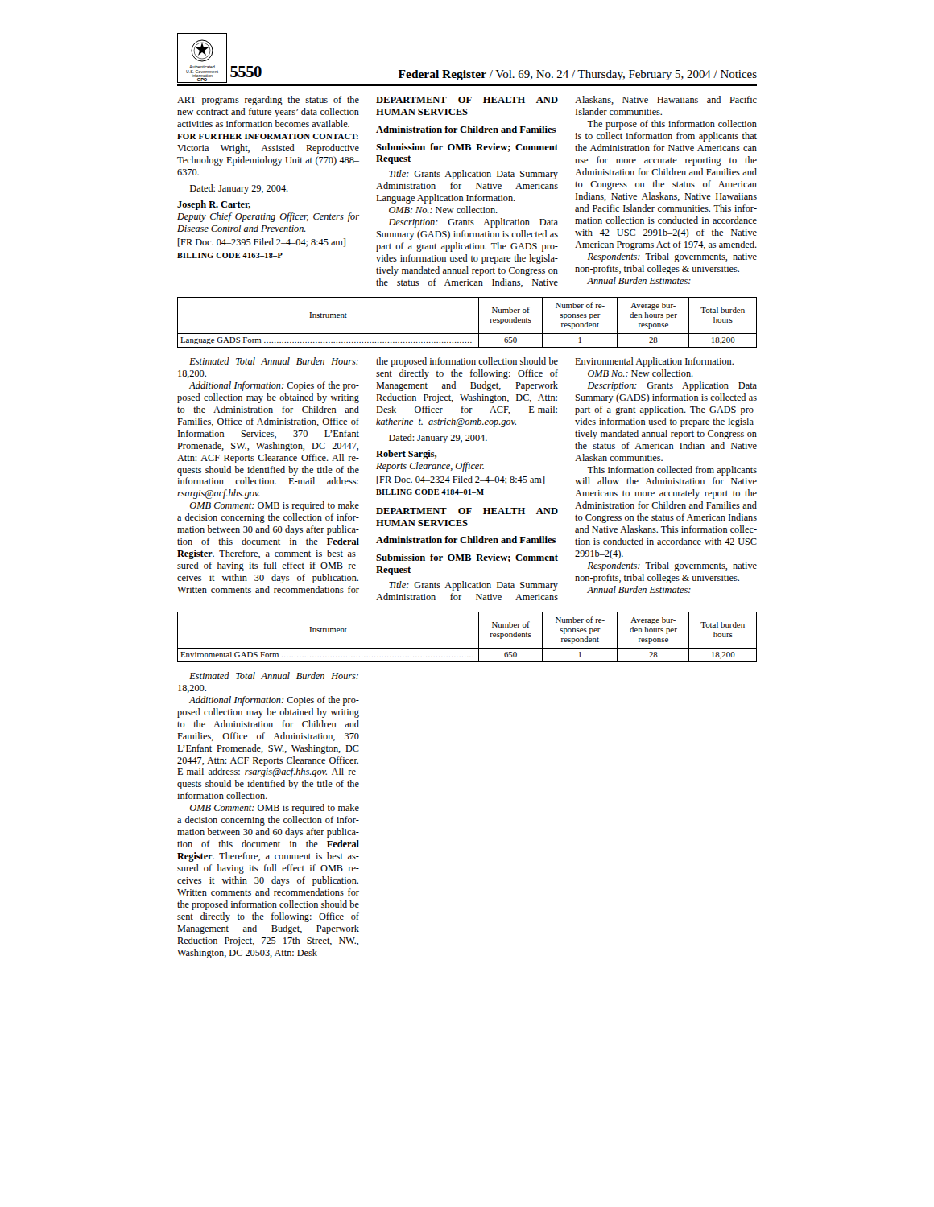Authenticated U.S. Government Information GPO
5550
Federal Register / Vol. 69, No. 24 / Thursday, February 5, 2004 / Notices
ART programs regarding the status of the new contract and future years’ data collection activities as information becomes available.
FOR FURTHER INFORMATION CONTACT: Victoria Wright, Assisted Reproductive Technology Epidemiology Unit at (770) 488–6370.
Dated: January 29, 2004.
Joseph R. Carter,
Deputy Chief Operating Officer, Centers for Disease Control and Prevention.
[FR Doc. 04–2395 Filed 2–4–04; 8:45 am]
BILLING CODE 4163–18–P
DEPARTMENT OF HEALTH AND HUMAN SERVICES
Administration for Children and Families
Submission for OMB Review; Comment Request
Title: Grants Application Data Summary Administration for Native Americans Language Application Information.
OMB: No.: New collection.
Description: Grants Application Data Summary (GADS) information is collected as part of a grant application. The GADS provides information used to prepare the legislatively mandated annual report to Congress on the status of American Indians, Native Alaskans, Native Hawaiians and Pacific Islander communities.
The purpose of this information collection is to collect information from applicants that the Administration for Native Americans can use for more accurate reporting to the Administration for Children and Families and to Congress on the status of American Indians, Native Alaskans, Native Hawaiians and Pacific Islander communities. This information collection is conducted in accordance with 42 USC 2991b–2(4) of the Native American Programs Act of 1974, as amended.
Respondents: Tribal governments, native non-profits, tribal colleges & universities.
Annual Burden Estimates:
| Instrument | Number of respondents | Number of re- sponses per respondent | Average bur- den hours per response | Total burden hours |
| --- | --- | --- | --- | --- |
| Language GADS Form ................................................................................. | 650 | 1 | 28 | 18,200 |
Estimated Total Annual Burden Hours: 18,200.
Additional Information: Copies of the proposed collection may be obtained by writing to the Administration for Children and Families, Office of Administration, Office of Information Services, 370 L’Enfant Promenade, SW., Washington, DC 20447, Attn: ACF Reports Clearance Office. All requests should be identified by the title of the information collection. E-mail address: rsargis@acf.hhs.gov.
OMB Comment: OMB is required to make a decision concerning the collection of information between 30 and 60 days after publication of this document in the Federal Register. Therefore, a comment is best assured of having its full effect if OMB receives it within 30 days of publication. Written comments and recommendations for the proposed information collection should be sent directly to the following: Office of Management and Budget, Paperwork Reduction Project, Washington, DC, Attn: Desk Officer for ACF, E-mail: katherine_t._astrich@omb.eop.gov.
Dated: January 29, 2004.
Robert Sargis,
Reports Clearance, Officer.
[FR Doc. 04–2324 Filed 2–4–04; 8:45 am]
BILLING CODE 4184–01–M
DEPARTMENT OF HEALTH AND HUMAN SERVICES
Administration for Children and Families
Submission for OMB Review; Comment Request
Title: Grants Application Data Summary Administration for Native Americans Environmental Application Information.
OMB No.: New collection.
Description: Grants Application Data Summary (GADS) information is collected as part of a grant application. The GADS provides information used to prepare the legislatively mandated annual report to Congress on the status of American Indian and Native Alaskan communities.
This information collected from applicants will allow the Administration for Native Americans to more accurately report to the Administration for Children and Families and to Congress on the status of American Indians and Native Alaskans. This information collection is conducted in accordance with 42 USC 2991b–2(4).
Respondents: Tribal governments, native non-profits, tribal colleges & universities.
Annual Burden Estimates:
| Instrument | Number of respondents | Number of re- sponses per respondent | Average bur- den hours per response | Total burden hours |
| --- | --- | --- | --- | --- |
| Environmental GADS Form ........................................................................... | 650 | 1 | 28 | 18,200 |
Estimated Total Annual Burden Hours: 18,200.
Additional Information: Copies of the proposed collection may be obtained by writing to the Administration for Children and Families, Office of Administration, 370 L’Enfant Promenade, SW., Washington, DC 20447, Attn: ACF Reports Clearance Officer. E-mail address: rsargis@acf.hhs.gov. All requests should be identified by the title of the information collection.
OMB Comment: OMB is required to make a decision concerning the collection of information between 30 and 60 days after publication of this document in the Federal Register. Therefore, a comment is best assured of having its full effect if OMB receives it within 30 days of publication. Written comments and recommendations for the proposed information collection should be sent directly to the following: Office of Management and Budget, Paperwork Reduction Project, 725 17th Street, NW., Washington, DC 20503, Attn: Desk